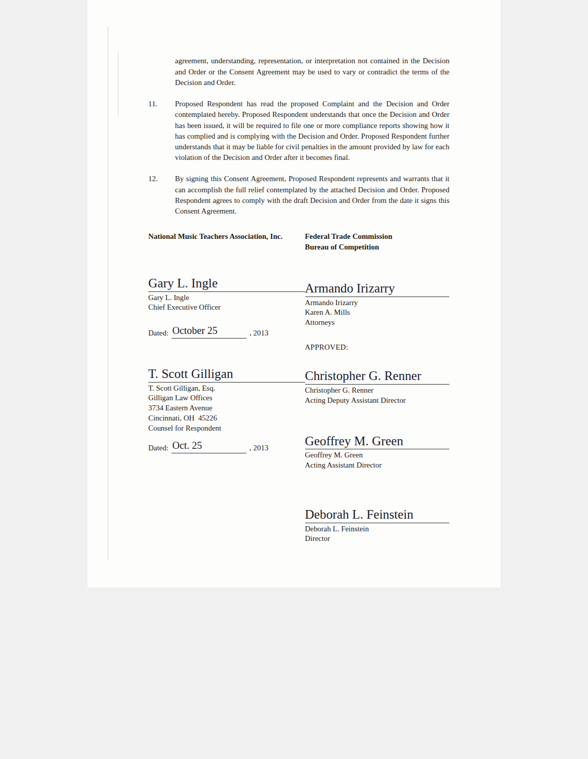agreement, understanding, representation, or interpretation not contained in the Decision and Order or the Consent Agreement may be used to vary or contradict the terms of the Decision and Order.
11. Proposed Respondent has read the proposed Complaint and the Decision and Order contemplated hereby. Proposed Respondent understands that once the Decision and Order has been issued, it will be required to file one or more compliance reports showing how it has complied and is complying with the Decision and Order. Proposed Respondent further understands that it may be liable for civil penalties in the amount provided by law for each violation of the Decision and Order after it becomes final.
12. By signing this Consent Agreement, Proposed Respondent represents and warrants that it can accomplish the full relief contemplated by the attached Decision and Order. Proposed Respondent agrees to comply with the draft Decision and Order from the date it signs this Consent Agreement.
| National Music Teachers Association, Inc. Gary L. Ingle Gary L. Ingle Chief Executive Officer Dated: October 25 , 2013 T. Scott Gilligan T. Scott Gilligan, Esq. Gilligan Law Offices 3734 Eastern Avenue Cincinnati, OH 45226 Counsel for Respondent Dated: Oct. 25 , 2013 | Federal Trade Commission Bureau of Competition Armando Irizarry Armando Irizarry Karen A. Mills Attorneys APPROVED: Christopher G. Renner Christopher G. Renner Acting Deputy Assistant Director Geoffrey M. Green Geoffrey M. Green Acting Assistant Director Deborah L. Feinstein Deborah L. Feinstein Director |